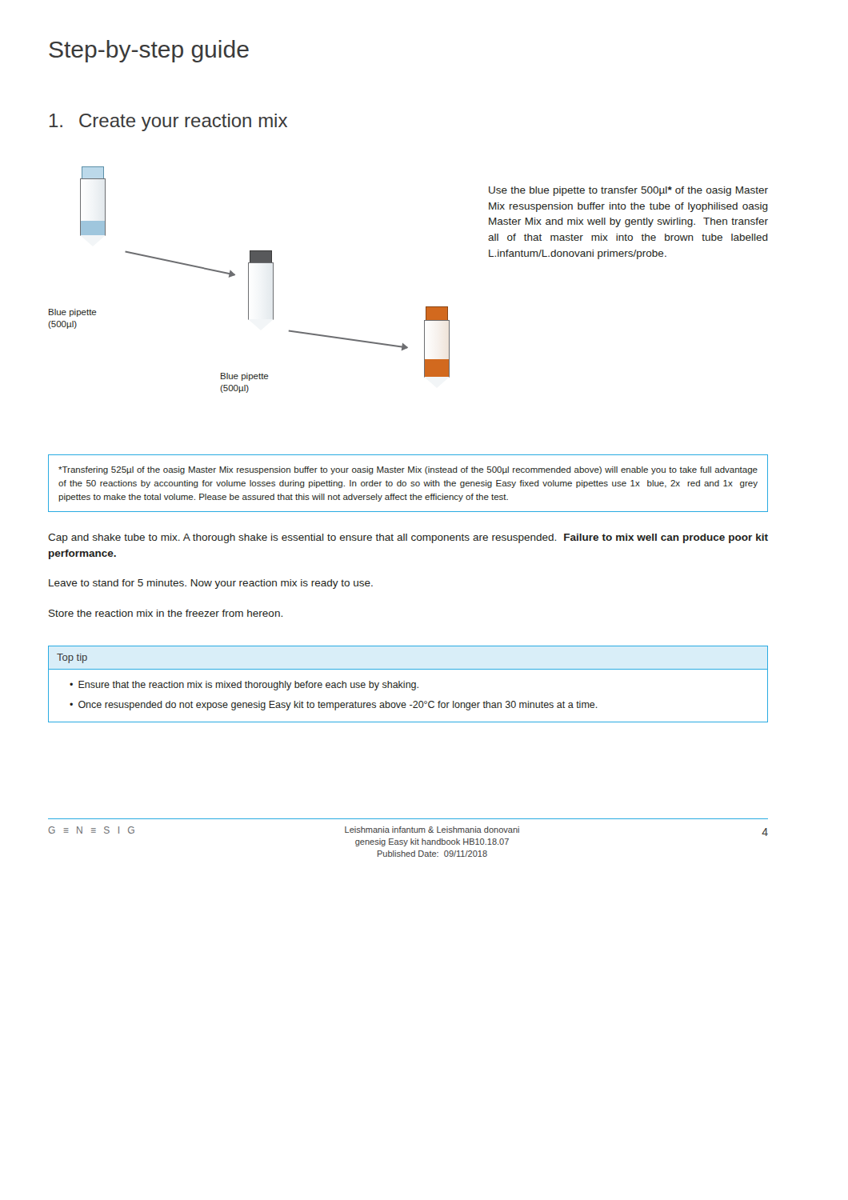Step-by-step guide
1. Create your reaction mix
Blue pipette
(500µl)
Blue pipette
(500µl)
Use the blue pipette to transfer 500µl* of the oasig Master Mix resuspension buffer into the tube of lyophilised oasig Master Mix and mix well by gently swirling. Then transfer all of that master mix into the brown tube labelled L.infantum/L.donovani primers/probe.
*Transfering 525µl of the oasig Master Mix resuspension buffer to your oasig Master Mix (instead of the 500µl recommended above) will enable you to take full advantage of the 50 reactions by accounting for volume losses during pipetting. In order to do so with the genesig Easy fixed volume pipettes use 1x blue, 2x red and 1x grey pipettes to make the total volume. Please be assured that this will not adversely affect the efficiency of the test.
Cap and shake tube to mix. A thorough shake is essential to ensure that all components are resuspended. Failure to mix well can produce poor kit performance.
Leave to stand for 5 minutes. Now your reaction mix is ready to use.
Store the reaction mix in the freezer from hereon.
Top tip
Ensure that the reaction mix is mixed thoroughly before each use by shaking.
Once resuspended do not expose genesig Easy kit to temperatures above -20°C for longer than 30 minutes at a time.
G ≡ N ≡ S I G
Leishmania infantum & Leishmania donovani
genesig Easy kit handbook HB10.18.07
Published Date: 09/11/2018
4